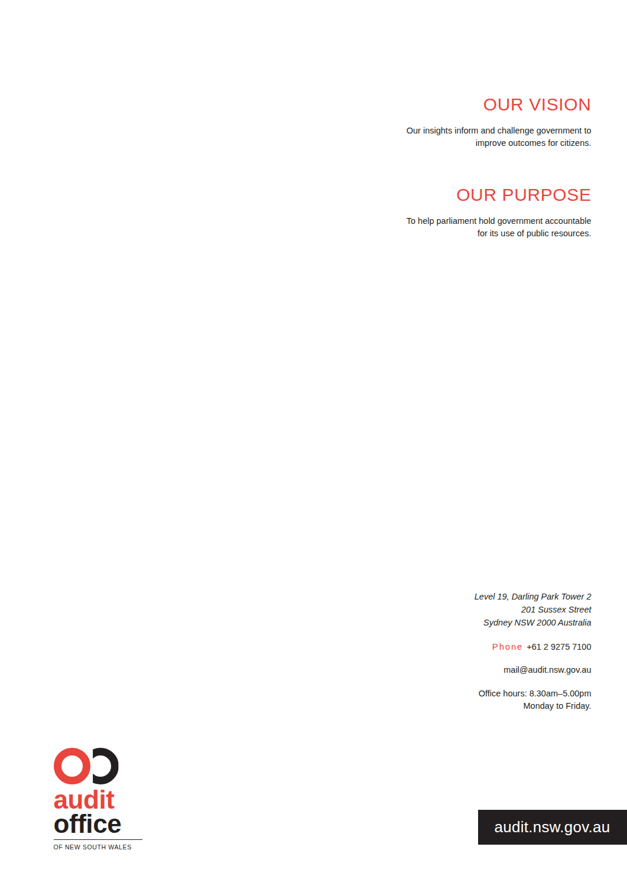Our Vision
Our insights inform and challenge government to improve outcomes for citizens.
Our Purpose
To help parliament hold government accountable for its use of public resources.
Level 19, Darling Park Tower 2
201 Sussex Street
Sydney NSW 2000 Australia
Phone+61 2 9275 7100
mail@audit.nsw.gov.au
Office hours: 8.30am–5.00pm
Monday to Friday.
audit office
of New South Wales
audit.nsw.gov.au